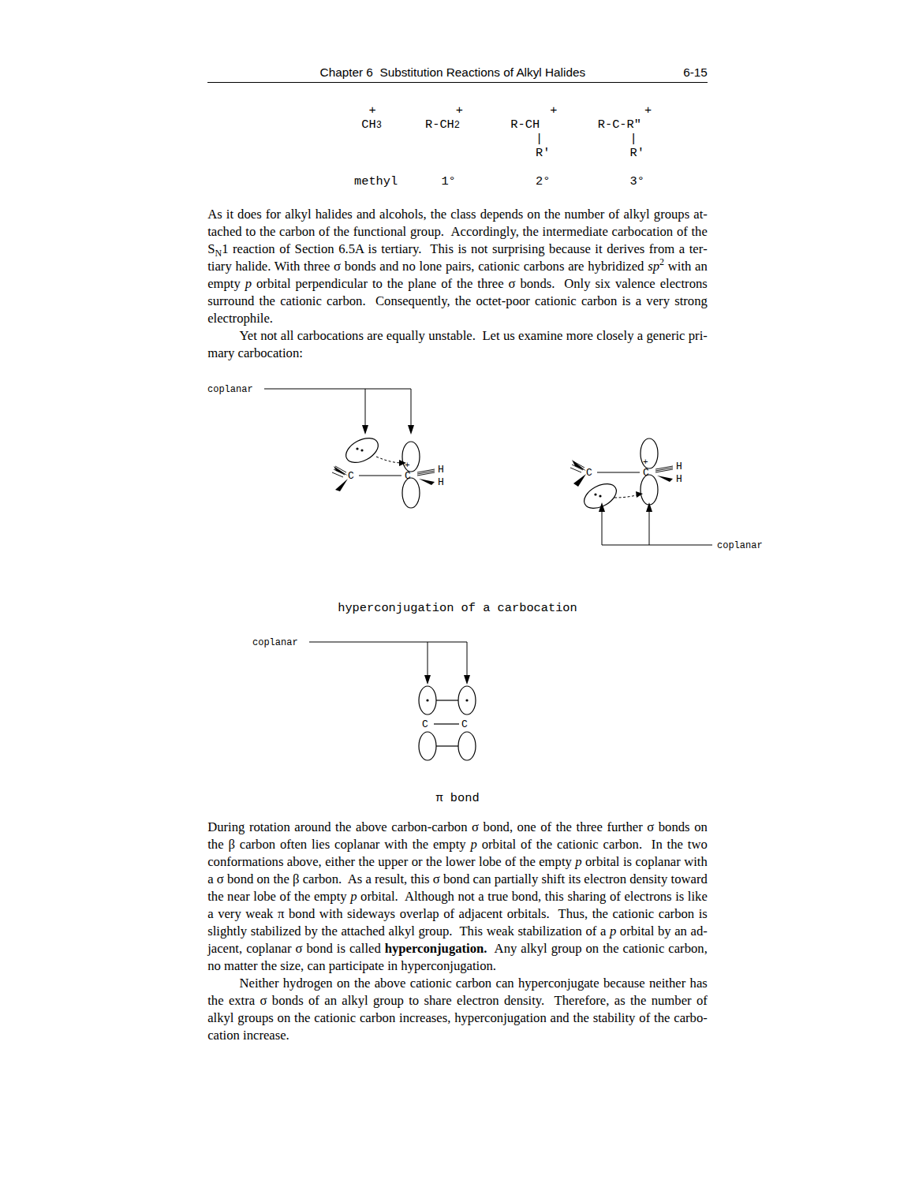Chapter 6 Substitution Reactions of Alkyl Halides 6-15
+ + + + CH3 R-CH2 R-CH R-C-R" | | R' R' methyl 1° 2° 3°
As it does for alkyl halides and alcohols, the class depends on the number of alkyl groups attached to the carbon of the functional group. Accordingly, the intermediate carbocation of the SN1 reaction of Section 6.5A is tertiary. This is not surprising because it derives from a tertiary halide. With three σ bonds and no lone pairs, cationic carbons are hybridized sp2 with an empty p orbital perpendicular to the plane of the three σ bonds. Only six valence electrons surround the cationic carbon. Consequently, the octet-poor cationic carbon is a very strong electrophile.
Yet not all carbocations are equally unstable. Let us examine more closely a generic primary carbocation:
coplanar C C + H H C C + H H coplanar
hyperconjugation of a carbocation
coplanar C C
π bond
During rotation around the above carbon-carbon σ bond, one of the three further σ bonds on the β carbon often lies coplanar with the empty p orbital of the cationic carbon. In the two conformations above, either the upper or the lower lobe of the empty p orbital is coplanar with a σ bond on the β carbon. As a result, this σ bond can partially shift its electron density toward the near lobe of the empty p orbital. Although not a true bond, this sharing of electrons is like a very weak π bond with sideways overlap of adjacent orbitals. Thus, the cationic carbon is slightly stabilized by the attached alkyl group. This weak stabilization of a p orbital by an adjacent, coplanar σ bond is called hyperconjugation. Any alkyl group on the cationic carbon, no matter the size, can participate in hyperconjugation.
Neither hydrogen on the above cationic carbon can hyperconjugate because neither has the extra σ bonds of an alkyl group to share electron density. Therefore, as the number of alkyl groups on the cationic carbon increases, hyperconjugation and the stability of the carbocation increase.